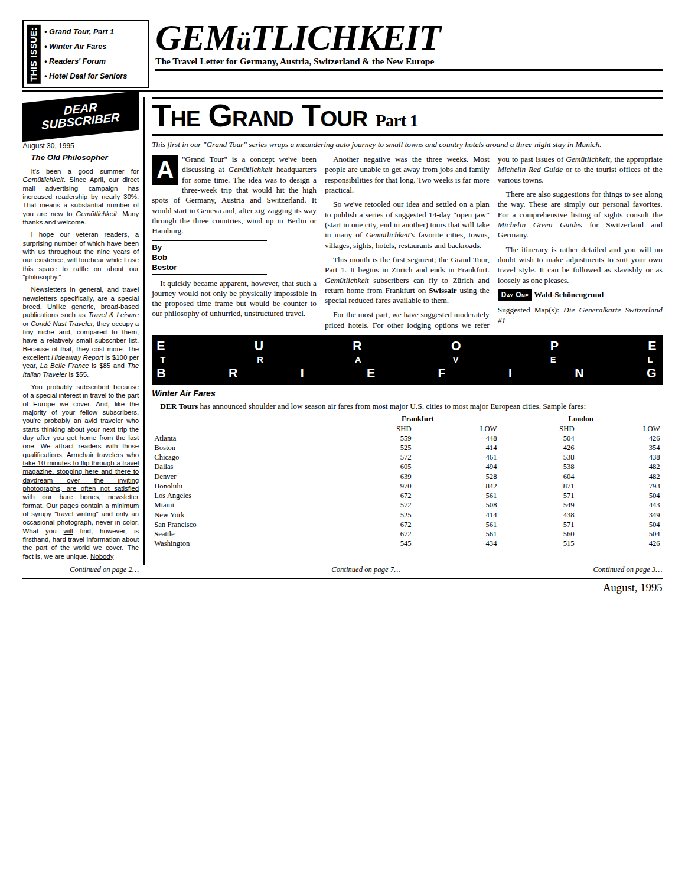THIS ISSUE:
Grand Tour, Part 1
Winter Air Fares
Readers' Forum
Hotel Deal for Seniors
GEMü TLICHKEIT
The Travel Letter for Germany, Austria, Switzerland & the New Europe
DEAR SUBSCRIBER
August 30, 1995
The Old Philosopher
It's been a good summer for Gemütlichkeit. Since April, our direct mail advertising campaign has increased readership by nearly 30%. That means a substantial number of you are new to Gemütlichkeit. Many thanks and welcome.
I hope our veteran readers, a surprising number of which have been with us throughout the nine years of our existence, will forebear while I use this space to rattle on about our "philosophy."
Newsletters in general, and travel newsletters specifically, are a special breed. Unlike generic, broad-based publications such as Travel & Leisure or Condé Nast Traveler, they occupy a tiny niche and, compared to them, have a relatively small subscriber list. Because of that, they cost more. The excellent Hideaway Report is $100 per year, La Belle France is $85 and The Italian Traveler is $55.
You probably subscribed because of a special interest in travel to the part of Europe we cover. And, like the majority of your fellow subscribers, you're probably an avid traveler who starts thinking about your next trip the day after you get home from the last one. We attract readers with those qualifications. Armchair travelers who take 10 minutes to flip through a travel magazine, stopping here and there to daydream over the inviting photographs, are often not satisfied with our bare bones, newsletter format. Our pages contain a minimum of syrupy "travel writing" and only an occasional photograph, never in color. What you will find, however, is firsthand, hard travel information about the part of the world we cover. The fact is, we are unique. Nobody
THE GRAND TOUR Part 1
This first in our "Grand Tour" series wraps a meandering auto journey to small towns and country hotels around a three-night stay in Munich.
A"Grand Tour" is a concept we've been discussing at Gemütlichkeit headquarters for some time. The idea was to design a three-week trip that would hit the high spots of Germany, Austria and Switzerland. It would start in Geneva and, after zig-zagging its way through the three countries, wind up in Berlin or Hamburg.
By
Bob
Bestor
It quickly became apparent, however, that such a journey would not only be physically impossible in the proposed time frame but would be counter to our philosophy of unhurried, unstructured travel.
Another negative was the three weeks. Most people are unable to get away from jobs and family responsibilities for that long. Two weeks is far more practical.
So we've retooled our idea and settled on a plan to publish a series of suggested 14-day “open jaw” (start in one city, end in another) tours that will take in many of Gemütlichkeit's favorite cities, towns, villages, sights, hotels, restaurants and backroads.
This month is the first segment; the Grand Tour, Part 1. It begins in Zürich and ends in Frankfurt. Gemütlichkeit subscribers can fly to Zürich and return home from Frankfurt on Swissair using the special reduced fares available to them.
For the most part, we have suggested moderately priced hotels. For other lodging options we refer you to past issues of Gemütlichkeit, the appropriate Michelin Red Guide or to the tourist offices of the various towns.
There are also suggestions for things to see along the way. These are simply our personal favorites. For a comprehensive listing of sights consult the Michelin Green Guides for Switzerland and Germany.
The itinerary is rather detailed and you will no doubt wish to make adjustments to suit your own travel style. It can be followed as slavishly or as loosely as one pleases.
Day One Wald-Schönengrund
Suggested Map(s): Die Generalkarte Switzerland #1
EUROPE
TRAVEL
BRIEFING
Winter Air Fares
DER Tours has announced shoulder and low season air fares from most major U.S. cities to most major European cities. Sample fares:
| | Frankfurt | London |
| --- | --- | --- |
| | SHD | LOW | SHD | LOW |
| Atlanta | 559 | 448 | 504 | 426 |
| Boston | 525 | 414 | 426 | 354 |
| Chicago | 572 | 461 | 538 | 438 |
| Dallas | 605 | 494 | 538 | 482 |
| Denver | 639 | 528 | 604 | 482 |
| Honolulu | 970 | 842 | 871 | 793 |
| Los Angeles | 672 | 561 | 571 | 504 |
| Miami | 572 | 508 | 549 | 443 |
| New York | 525 | 414 | 438 | 349 |
| San Francisco | 672 | 561 | 571 | 504 |
| Seattle | 672 | 561 | 560 | 504 |
| Washington | 545 | 434 | 515 | 426 |
Continued on page 2…
Continued on page 7…
Continued on page 3…
August, 1995